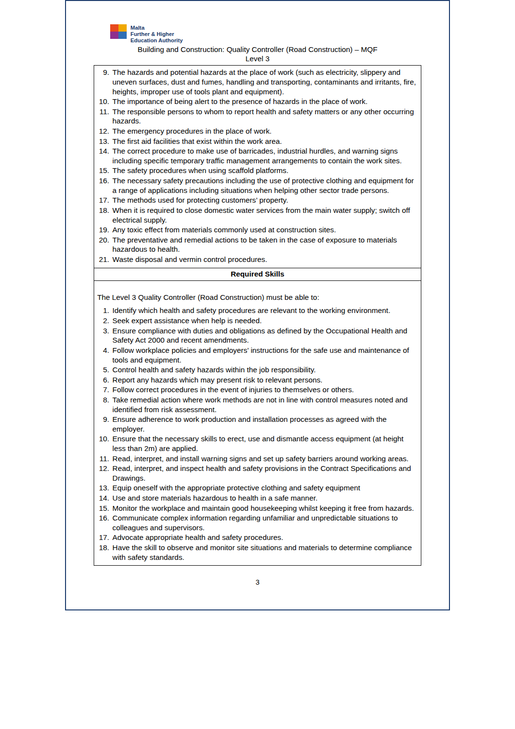Malta
Further & Higher
Education Authority
Building and Construction: Quality Controller (Road Construction) – MQF
Level 3
| The hazards and potential hazards at the place of work (such as electricity, slippery and uneven surfaces, dust and fumes, handling and transporting, contaminants and irritants, fire, heights, improper use of tools plant and equipment). The importance of being alert to the presence of hazards in the place of work. The responsible persons to whom to report health and safety matters or any other occurring hazards. The emergency procedures in the place of work. The first aid facilities that exist within the work area. The correct procedure to make use of barricades, industrial hurdles, and warning signs including specific temporary traffic management arrangements to contain the work sites. The safety procedures when using scaffold platforms. The necessary safety precautions including the use of protective clothing and equipment for a range of applications including situations when helping other sector trade persons. The methods used for protecting customers’ property. When it is required to close domestic water services from the main water supply; switch off electrical supply. Any toxic effect from materials commonly used at construction sites. The preventative and remedial actions to be taken in the case of exposure to materials hazardous to health. Waste disposal and vermin control procedures. |
| Required Skills |
| The Level 3 Quality Controller (Road Construction) must be able to: Identify which health and safety procedures are relevant to the working environment. Seek expert assistance when help is needed. Ensure compliance with duties and obligations as defined by the Occupational Health and Safety Act 2000 and recent amendments. Follow workplace policies and employers’ instructions for the safe use and maintenance of tools and equipment. Control health and safety hazards within the job responsibility. Report any hazards which may present risk to relevant persons. Follow correct procedures in the event of injuries to themselves or others. Take remedial action where work methods are not in line with control measures noted and identified from risk assessment. Ensure adherence to work production and installation processes as agreed with the employer. Ensure that the necessary skills to erect, use and dismantle access equipment (at height less than 2m) are applied. Read, interpret, and install warning signs and set up safety barriers around working areas. Read, interpret, and inspect health and safety provisions in the Contract Specifications and Drawings. Equip oneself with the appropriate protective clothing and safety equipment Use and store materials hazardous to health in a safe manner. Monitor the workplace and maintain good housekeeping whilst keeping it free from hazards. Communicate complex information regarding unfamiliar and unpredictable situations to colleagues and supervisors. Advocate appropriate health and safety procedures. Have the skill to observe and monitor site situations and materials to determine compliance with safety standards. |
3